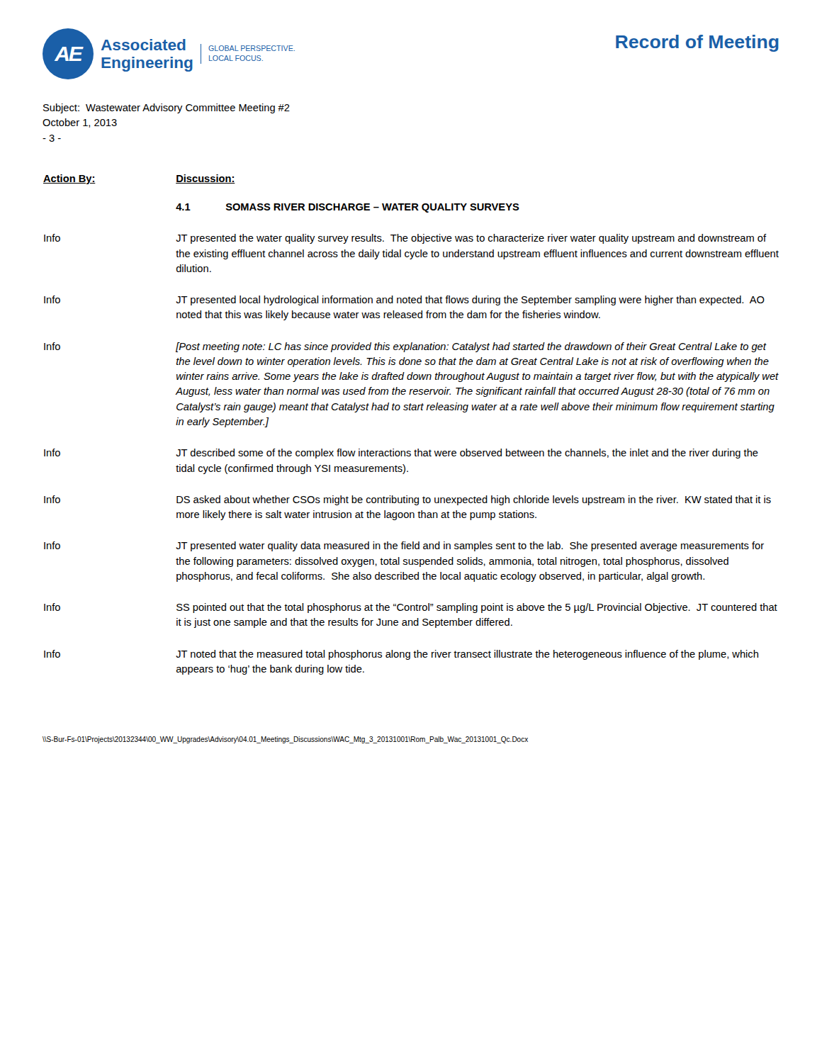AE
Associated
Engineering
GLOBAL PERSPECTIVE.
LOCAL FOCUS.
Record of Meeting
Subject: Wastewater Advisory Committee Meeting #2
October 1, 2013
- 3 -
| Action By: | Discussion: |
| --- | --- |
| | 4.1 SOMASS RIVER DISCHARGE – WATER QUALITY SURVEYS |
| Info | JT presented the water quality survey results. The objective was to characterize river water quality upstream and downstream of the existing effluent channel across the daily tidal cycle to understand upstream effluent influences and current downstream effluent dilution. |
| Info | JT presented local hydrological information and noted that flows during the September sampling were higher than expected. AO noted that this was likely because water was released from the dam for the fisheries window. |
| Info | [Post meeting note: LC has since provided this explanation: Catalyst had started the drawdown of their Great Central Lake to get the level down to winter operation levels. This is done so that the dam at Great Central Lake is not at risk of overflowing when the winter rains arrive. Some years the lake is drafted down throughout August to maintain a target river flow, but with the atypically wet August, less water than normal was used from the reservoir. The significant rainfall that occurred August 28-30 (total of 76 mm on Catalyst’s rain gauge) meant that Catalyst had to start releasing water at a rate well above their minimum flow requirement starting in early September.] |
| Info | JT described some of the complex flow interactions that were observed between the channels, the inlet and the river during the tidal cycle (confirmed through YSI measurements). |
| Info | DS asked about whether CSOs might be contributing to unexpected high chloride levels upstream in the river. KW stated that it is more likely there is salt water intrusion at the lagoon than at the pump stations. |
| Info | JT presented water quality data measured in the field and in samples sent to the lab. She presented average measurements for the following parameters: dissolved oxygen, total suspended solids, ammonia, total nitrogen, total phosphorus, dissolved phosphorus, and fecal coliforms. She also described the local aquatic ecology observed, in particular, algal growth. |
| Info | SS pointed out that the total phosphorus at the “Control” sampling point is above the 5 µg/L Provincial Objective. JT countered that it is just one sample and that the results for June and September differed. |
| Info | JT noted that the measured total phosphorus along the river transect illustrate the heterogeneous influence of the plume, which appears to ‘hug’ the bank during low tide. |
\\S-Bur-Fs-01\Projects\20132344\00_WW_Upgrades\Advisory\04.01_Meetings_Discussions\WAC_Mtg_3_20131001\Rom_Palb_Wac_20131001_Qc.Docx